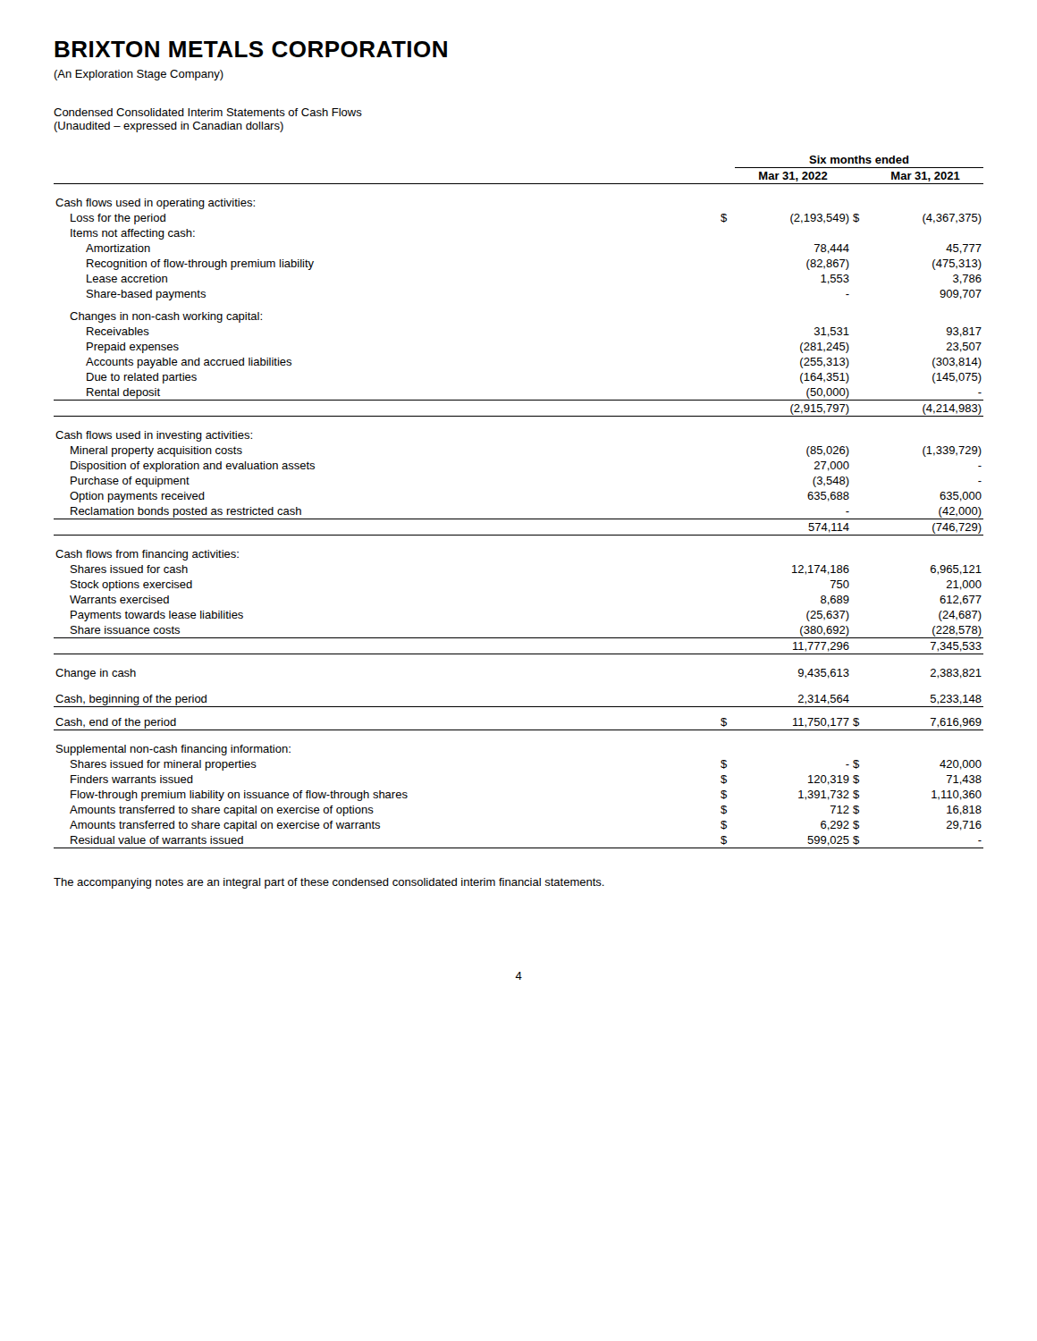BRIXTON METALS CORPORATION
(An Exploration Stage Company)
Condensed Consolidated Interim Statements of Cash Flows
(Unaudited – expressed in Canadian dollars)
| | | Six months ended |
| | | Mar 31, 2022 | | Mar 31, 2021 |
| Cash flows used in operating activities: | | | | |
| Loss for the period | $ | (2,193,549) | $ | (4,367,375) |
| Items not affecting cash: | | | | |
| Amortization | | 78,444 | | 45,777 |
| Recognition of flow-through premium liability | | (82,867) | | (475,313) |
| Lease accretion | | 1,553 | | 3,786 |
| Share-based payments | | - | | 909,707 |
| Changes in non-cash working capital: | | | | |
| Receivables | | 31,531 | | 93,817 |
| Prepaid expenses | | (281,245) | | 23,507 |
| Accounts payable and accrued liabilities | | (255,313) | | (303,814) |
| Due to related parties | | (164,351) | | (145,075) |
| Rental deposit | | (50,000) | | - |
| | | (2,915,797) | | (4,214,983) |
| Cash flows used in investing activities: | | | | |
| Mineral property acquisition costs | | (85,026) | | (1,339,729) |
| Disposition of exploration and evaluation assets | | 27,000 | | - |
| Purchase of equipment | | (3,548) | | - |
| Option payments received | | 635,688 | | 635,000 |
| Reclamation bonds posted as restricted cash | | - | | (42,000) |
| | | 574,114 | | (746,729) |
| Cash flows from financing activities: | | | | |
| Shares issued for cash | | 12,174,186 | | 6,965,121 |
| Stock options exercised | | 750 | | 21,000 |
| Warrants exercised | | 8,689 | | 612,677 |
| Payments towards lease liabilities | | (25,637) | | (24,687) |
| Share issuance costs | | (380,692) | | (228,578) |
| | | 11,777,296 | | 7,345,533 |
| Change in cash | | 9,435,613 | | 2,383,821 |
| Cash, beginning of the period | | 2,314,564 | | 5,233,148 |
| Cash, end of the period | $ | 11,750,177 | $ | 7,616,969 |
| Supplemental non-cash financing information: | | | | |
| Shares issued for mineral properties | $ | - | $ | 420,000 |
| Finders warrants issued | $ | 120,319 | $ | 71,438 |
| Flow-through premium liability on issuance of flow-through shares | $ | 1,391,732 | $ | 1,110,360 |
| Amounts transferred to share capital on exercise of options | $ | 712 | $ | 16,818 |
| Amounts transferred to share capital on exercise of warrants | $ | 6,292 | $ | 29,716 |
| Residual value of warrants issued | $ | 599,025 | $ | - |
The accompanying notes are an integral part of these condensed consolidated interim financial statements.
4